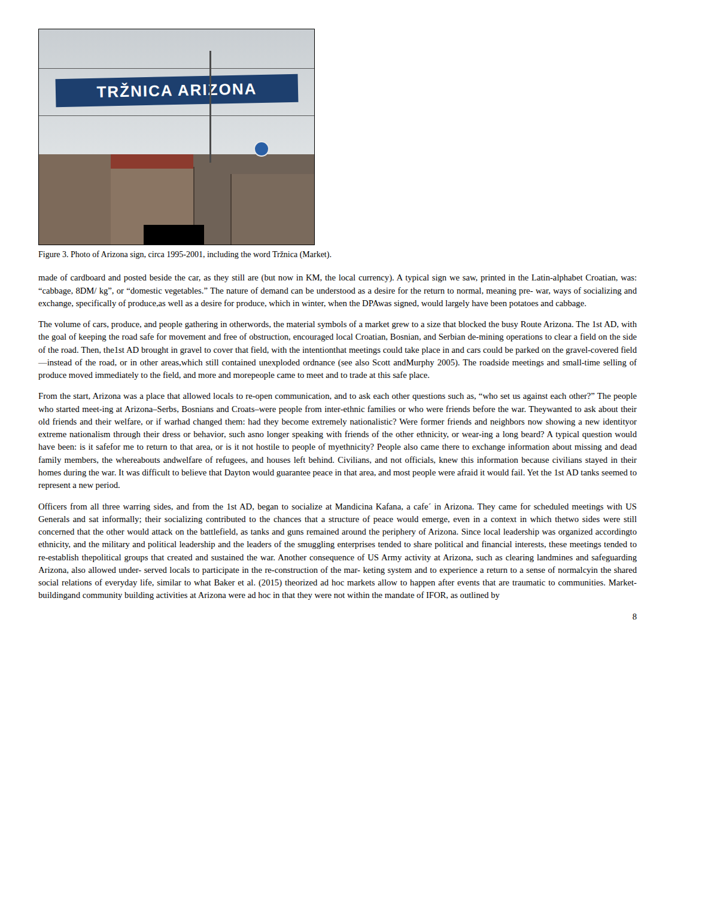TRŽNICA ARIZONA
Figure 3. Photo of Arizona sign, circa 1995-2001, including the word Tržnica (Market).
made of cardboard and posted beside the car, as they still are (but now in KM, the local currency). A typical sign we saw, printed in the Latin-alphabet Croatian, was: “cabbage, 8DM/ kg”, or “domestic vegetables.” The nature of demand can be understood as a desire for the return to normal, meaning pre- war, ways of socializing and exchange, specifically of produce,as well as a desire for produce, which in winter, when the DPAwas signed, would largely have been potatoes and cabbage.
The volume of cars, produce, and people gathering in otherwords, the material symbols of a market grew to a size that blocked the busy Route Arizona. The 1st AD, with the goal of keeping the road safe for movement and free of obstruction, encouraged local Croatian, Bosnian, and Serbian de-mining operations to clear a field on the side of the road. Then, the1st AD brought in gravel to cover that field, with the intentionthat meetings could take place in and cars could be parked on the gravel-covered field—instead of the road, or in other areas,which still contained unexploded ordnance (see also Scott andMurphy 2005). The roadside meetings and small-time selling of produce moved immediately to the field, and more and morepeople came to meet and to trade at this safe place.
From the start, Arizona was a place that allowed locals to re-open communication, and to ask each other questions such as, “who set us against each other?” The people who started meet-ing at Arizona–Serbs, Bosnians and Croats–were people from inter-ethnic families or who were friends before the war. Theywanted to ask about their old friends and their welfare, or if warhad changed them: had they become extremely nationalistic? Were former friends and neighbors now showing a new identityor extreme nationalism through their dress or behavior, such asno longer speaking with friends of the other ethnicity, or wear-ing a long beard? A typical question would have been: is it safefor me to return to that area, or is it not hostile to people of myethnicity? People also came there to exchange information about missing and dead family members, the whereabouts andwelfare of refugees, and houses left behind. Civilians, and not officials, knew this information because civilians stayed in their homes during the war. It was difficult to believe that Dayton would guarantee peace in that area, and most people were afraid it would fail. Yet the 1st AD tanks seemed to represent a new period.
Officers from all three warring sides, and from the 1st AD, began to socialize at Mandicina Kafana, a cafe´ in Arizona. They came for scheduled meetings with US Generals and sat informally; their socializing contributed to the chances that a structure of peace would emerge, even in a context in which thetwo sides were still concerned that the other would attack on the battlefield, as tanks and guns remained around the periphery of Arizona. Since local leadership was organized accordingto ethnicity, and the military and political leadership and the leaders of the smuggling enterprises tended to share political and financial interests, these meetings tended to re-establish thepolitical groups that created and sustained the war. Another consequence of US Army activity at Arizona, such as clearing landmines and safeguarding Arizona, also allowed under- served locals to participate in the re-construction of the mar- keting system and to experience a return to a sense of normalcyin the shared social relations of everyday life, similar to what Baker et al. (2015) theorized ad hoc markets allow to happen after events that are traumatic to communities. Market-buildingand community building activities at Arizona were ad hoc in that they were not within the mandate of IFOR, as outlined by
8